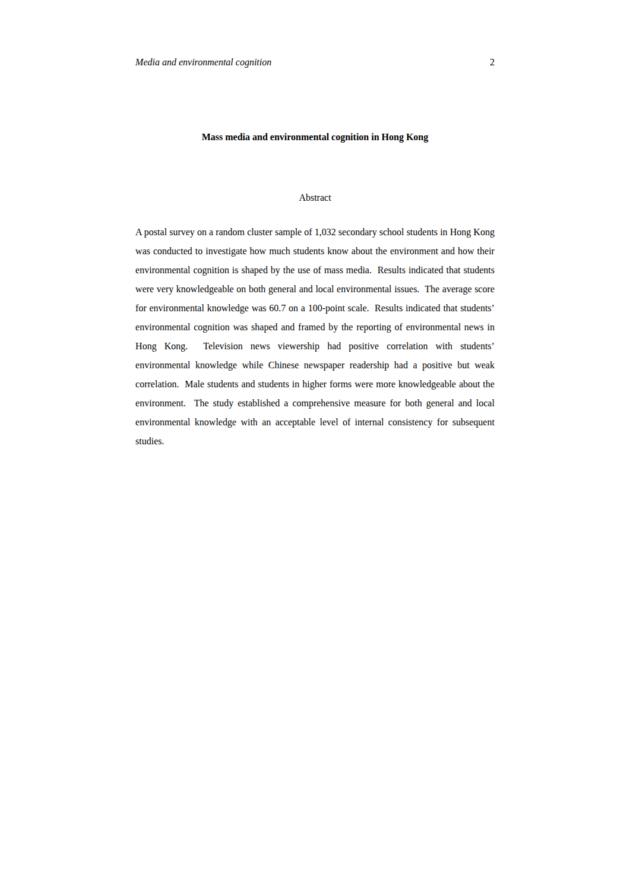Media and environmental cognition 2
Mass media and environmental cognition in Hong Kong
Abstract
A postal survey on a random cluster sample of 1,032 secondary school students in Hong Kong was conducted to investigate how much students know about the environment and how their environmental cognition is shaped by the use of mass media. Results indicated that students were very knowledgeable on both general and local environmental issues. The average score for environmental knowledge was 60.7 on a 100-point scale. Results indicated that students’ environmental cognition was shaped and framed by the reporting of environmental news in Hong Kong. Television news viewership had positive correlation with students’ environmental knowledge while Chinese newspaper readership had a positive but weak correlation. Male students and students in higher forms were more knowledgeable about the environment. The study established a comprehensive measure for both general and local environmental knowledge with an acceptable level of internal consistency for subsequent studies.